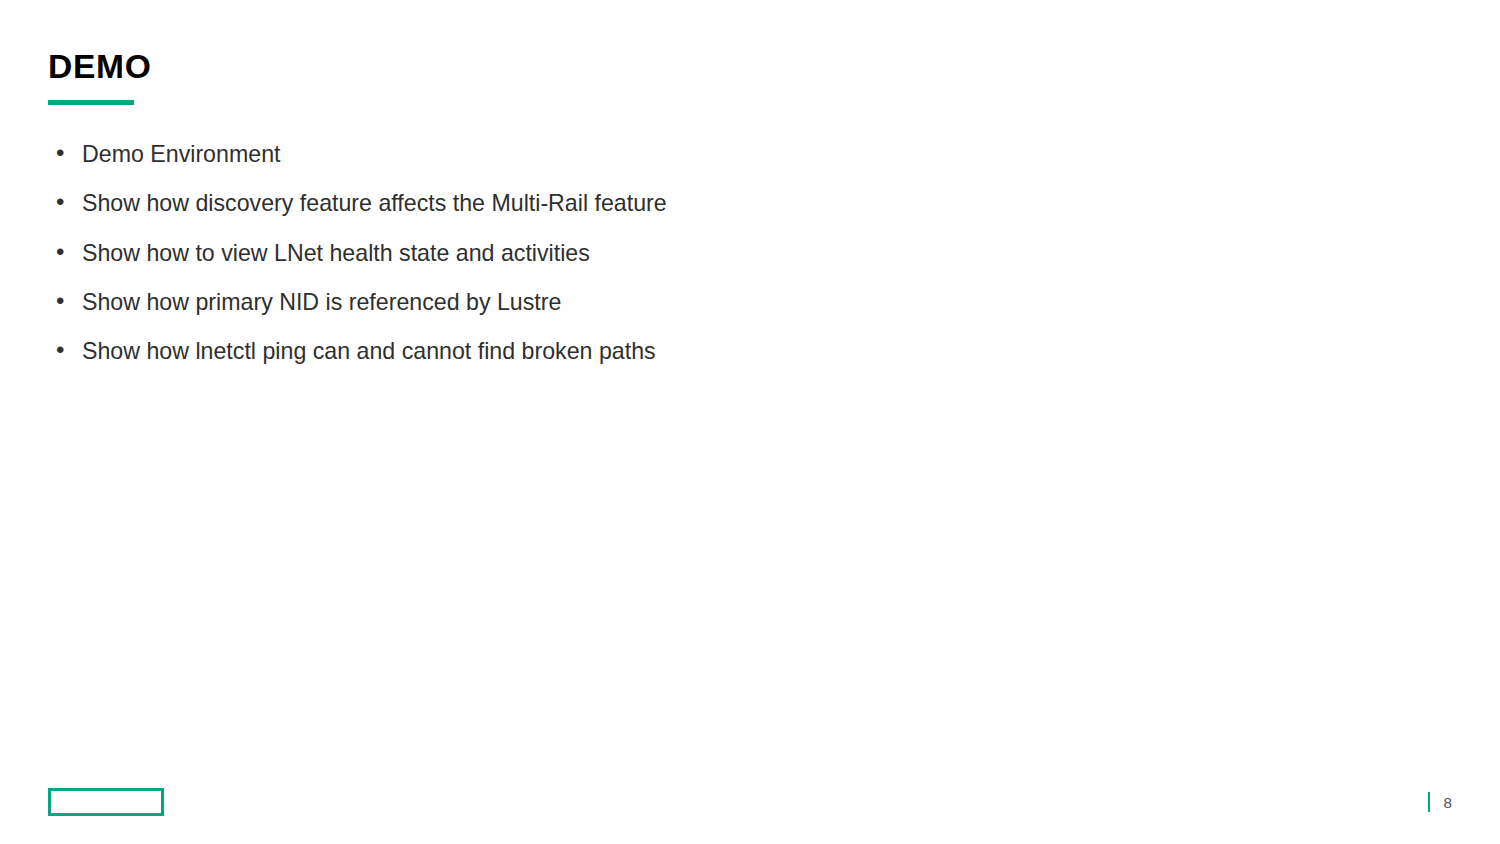Demo
Demo Environment
Show how discovery feature affects the Multi-Rail feature
Show how to view LNet health state and activities
Show how primary NID is referenced by Lustre
Show how lnetctl ping can and cannot find broken paths
8